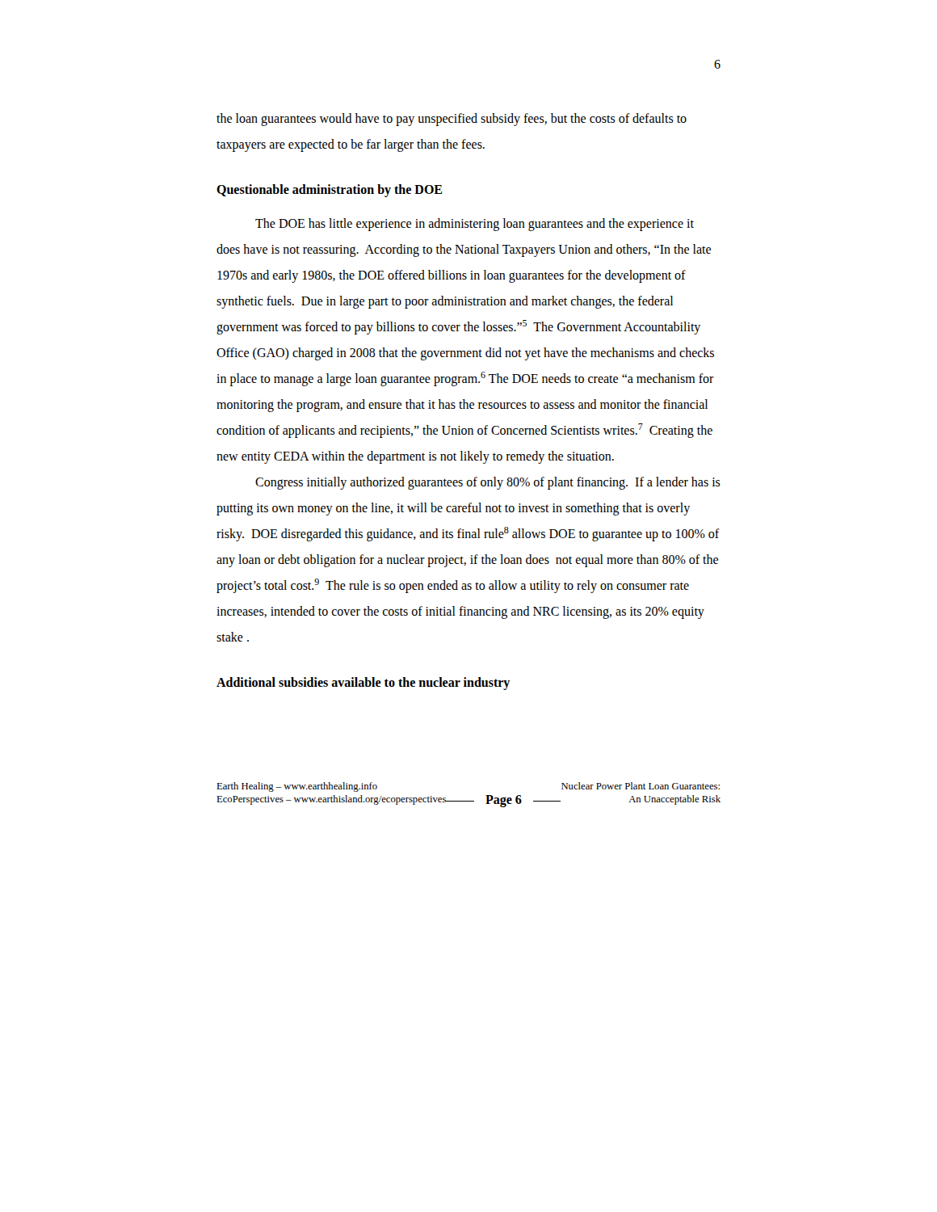6
the loan guarantees would have to pay unspecified subsidy fees, but the costs of defaults to taxpayers are expected to be far larger than the fees.
Questionable administration by the DOE
The DOE has little experience in administering loan guarantees and the experience it does have is not reassuring. According to the National Taxpayers Union and others, “In the late 1970s and early 1980s, the DOE offered billions in loan guarantees for the development of synthetic fuels. Due in large part to poor administration and market changes, the federal government was forced to pay billions to cover the losses.”5 The Government Accountability Office (GAO) charged in 2008 that the government did not yet have the mechanisms and checks in place to manage a large loan guarantee program.6 The DOE needs to create “a mechanism for monitoring the program, and ensure that it has the resources to assess and monitor the financial condition of applicants and recipients,” the Union of Concerned Scientists writes.7 Creating the new entity CEDA within the department is not likely to remedy the situation.
Congress initially authorized guarantees of only 80% of plant financing. If a lender has is putting its own money on the line, it will be careful not to invest in something that is overly risky. DOE disregarded this guidance, and its final rule8 allows DOE to guarantee up to 100% of any loan or debt obligation for a nuclear project, if the loan does not equal more than 80% of the project’s total cost.9 The rule is so open ended as to allow a utility to rely on consumer rate increases, intended to cover the costs of initial financing and NRC licensing, as its 20% equity stake .
Additional subsidies available to the nuclear industry
Earth Healing – www.earthhealing.info
EcoPerspectives – www.earthisland.org/ecoperspectives
Page 6
Nuclear Power Plant Loan Guarantees:
An Unacceptable Risk